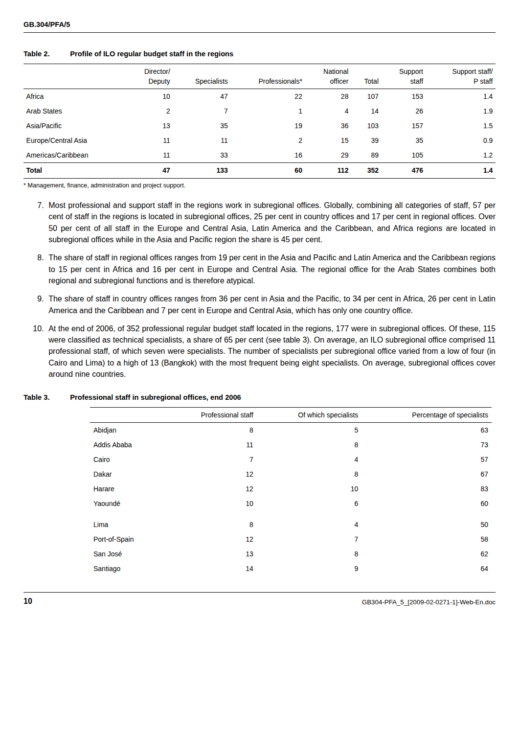GB.304/PFA/5
Table 2. Profile of ILO regular budget staff in the regions
| | Director/ Deputy | Specialists | Professionals* | National officer | Total | Support staff | Support staff/ P staff |
| --- | --- | --- | --- | --- | --- | --- | --- |
| Africa | 10 | 47 | 22 | 28 | 107 | 153 | 1.4 |
| Arab States | 2 | 7 | 1 | 4 | 14 | 26 | 1.9 |
| Asia/Pacific | 13 | 35 | 19 | 36 | 103 | 157 | 1.5 |
| Europe/Central Asia | 11 | 11 | 2 | 15 | 39 | 35 | 0.9 |
| Americas/Caribbean | 11 | 33 | 16 | 29 | 89 | 105 | 1.2 |
| Total | 47 | 133 | 60 | 112 | 352 | 476 | 1.4 |
* Management, finance, administration and project support.
7. Most professional and support staff in the regions work in subregional offices. Globally, combining all categories of staff, 57 per cent of staff in the regions is located in subregional offices, 25 per cent in country offices and 17 per cent in regional offices. Over 50 per cent of all staff in the Europe and Central Asia, Latin America and the Caribbean, and Africa regions are located in subregional offices while in the Asia and Pacific region the share is 45 per cent.
8. The share of staff in regional offices ranges from 19 per cent in the Asia and Pacific and Latin America and the Caribbean regions to 15 per cent in Africa and 16 per cent in Europe and Central Asia. The regional office for the Arab States combines both regional and subregional functions and is therefore atypical.
9. The share of staff in country offices ranges from 36 per cent in Asia and the Pacific, to 34 per cent in Africa, 26 per cent in Latin America and the Caribbean and 7 per cent in Europe and Central Asia, which has only one country office.
10. At the end of 2006, of 352 professional regular budget staff located in the regions, 177 were in subregional offices. Of these, 115 were classified as technical specialists, a share of 65 per cent (see table 3). On average, an ILO subregional office comprised 11 professional staff, of which seven were specialists. The number of specialists per subregional office varied from a low of four (in Cairo and Lima) to a high of 13 (Bangkok) with the most frequent being eight specialists. On average, subregional offices cover around nine countries.
Table 3. Professional staff in subregional offices, end 2006
| | Professional staff | Of which specialists | Percentage of specialists |
| --- | --- | --- | --- |
| Abidjan | 8 | 5 | 63 |
| Addis Ababa | 11 | 8 | 73 |
| Cairo | 7 | 4 | 57 |
| Dakar | 12 | 8 | 67 |
| Harare | 12 | 10 | 83 |
| Yaoundé | 10 | 6 | 60 |
| Lima | 8 | 4 | 50 |
| Port-of-Spain | 12 | 7 | 58 |
| San José | 13 | 8 | 62 |
| Santiago | 14 | 9 | 64 |
10 GB304-PFA_5_[2009-02-0271-1]-Web-En.doc